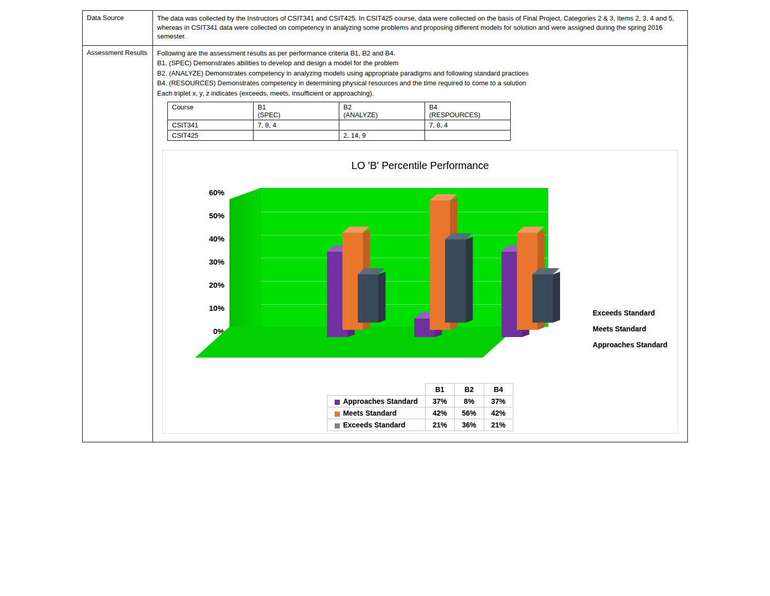| Data Source | The data was collected by the Instructors of CSIT341 and CSIT425. In CSIT425 course, data were collected on the basis of Final Project, Categories 2 & 3, Items 2, 3, 4 and 5, whereas in CSIT341 data were collected on competency in analyzing some problems and proposing different models for solution and were assigned during the spring 2016 semester. |
| Assessment Results | Following are the assessment results as per performance criteria B1, B2 and B4. B1. (SPEC) Demonstrates abilities to develop and design a model for the problem B2. (ANALYZE) Demonstrates competency in analyzing models using appropriate paradigms and following standard practices B4. (RESOURCES) Demonstrates competency in determining physical resources and the time required to come to a solution Each triplet x, y, z indicates (exceeds, meets, insufficient or approaching). / Course / B1 (SPEC) / B2 (ANALYZE) / B4 (RESPOURCES) / / CSIT341 / 7, 8, 4 / / 7, 8, 4 / / CSIT425 / / 2, 14, 9 / / LO 'B' Percentile Performance 60% 50% 40% 30% 20% 10% 0% Exceeds Standard Meets Standard Approaches Standard / / B1 / B2 / B4 / / Approaches Standard / 37% / 8% / 37% / / Meets Standard / 42% / 56% / 42% / / Exceeds Standard / 21% / 36% / 21% / |